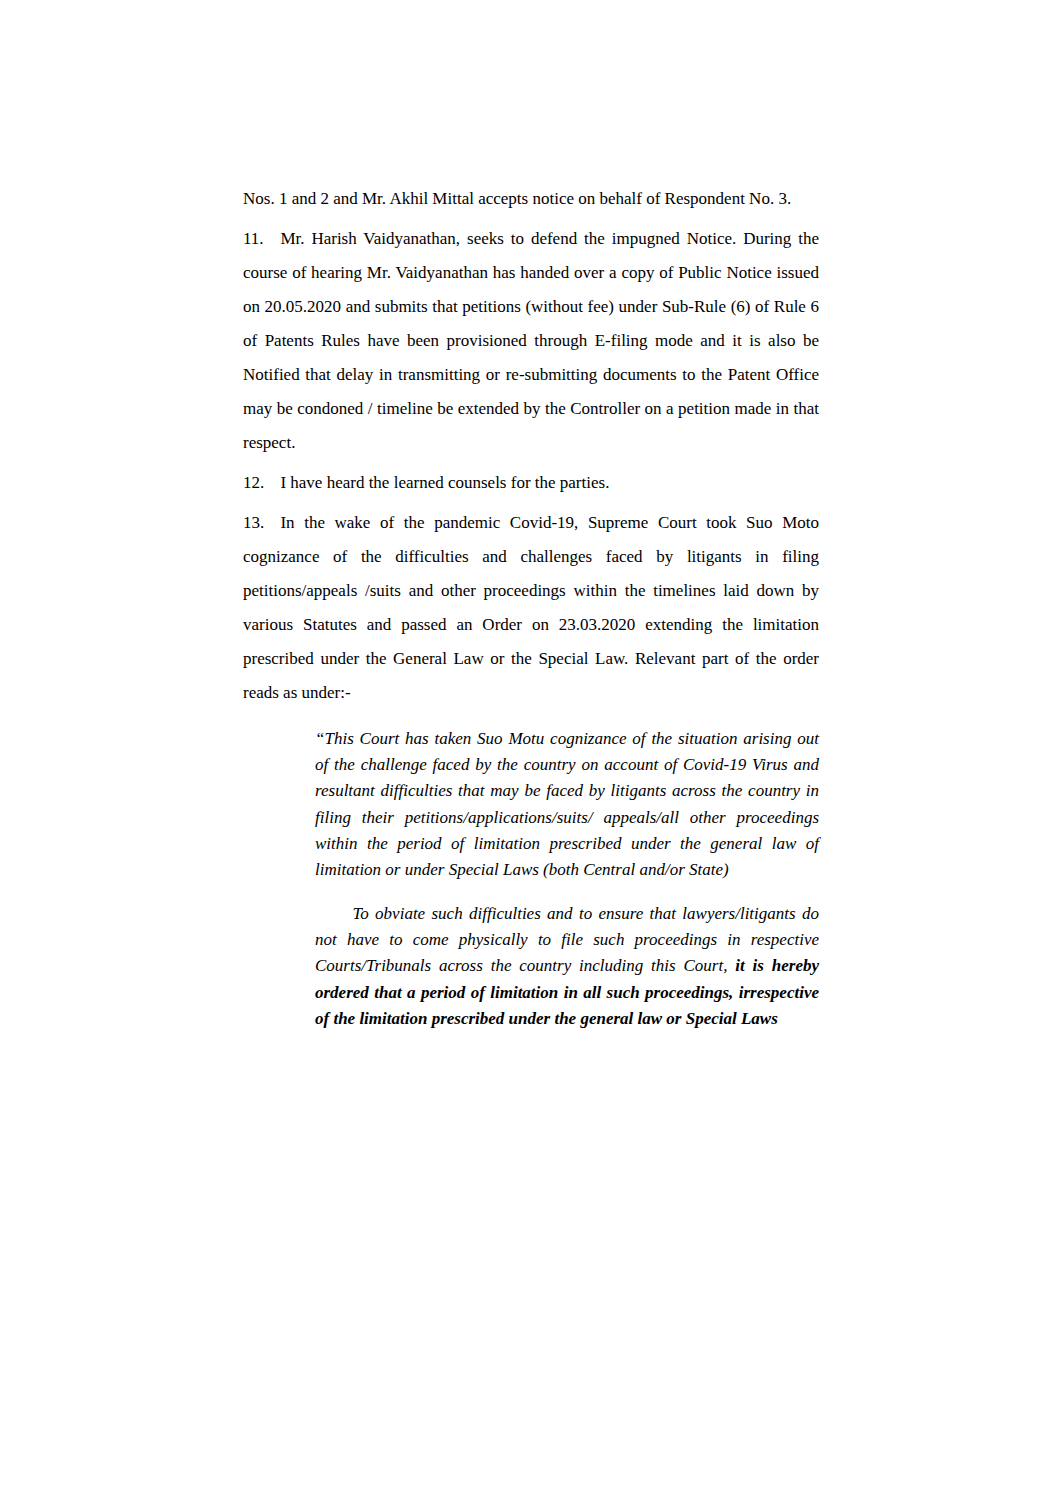Nos. 1 and 2 and Mr. Akhil Mittal accepts notice on behalf of Respondent No. 3.
11. Mr. Harish Vaidyanathan, seeks to defend the impugned Notice. During the course of hearing Mr. Vaidyanathan has handed over a copy of Public Notice issued on 20.05.2020 and submits that petitions (without fee) under Sub-Rule (6) of Rule 6 of Patents Rules have been provisioned through E-filing mode and it is also be Notified that delay in transmitting or re-submitting documents to the Patent Office may be condoned / timeline be extended by the Controller on a petition made in that respect.
12. I have heard the learned counsels for the parties.
13. In the wake of the pandemic Covid-19, Supreme Court took Suo Moto cognizance of the difficulties and challenges faced by litigants in filing petitions/appeals /suits and other proceedings within the timelines laid down by various Statutes and passed an Order on 23.03.2020 extending the limitation prescribed under the General Law or the Special Law. Relevant part of the order reads as under:-
“This Court has taken Suo Motu cognizance of the situation arising out of the challenge faced by the country on account of Covid-19 Virus and resultant difficulties that may be faced by litigants across the country in filing their petitions/applications/suits/ appeals/all other proceedings within the period of limitation prescribed under the general law of limitation or under Special Laws (both Central and/or State)
To obviate such difficulties and to ensure that lawyers/litigants do not have to come physically to file such proceedings in respective Courts/Tribunals across the country including this Court, it is hereby ordered that a period of limitation in all such proceedings, irrespective of the limitation prescribed under the general law or Special Laws